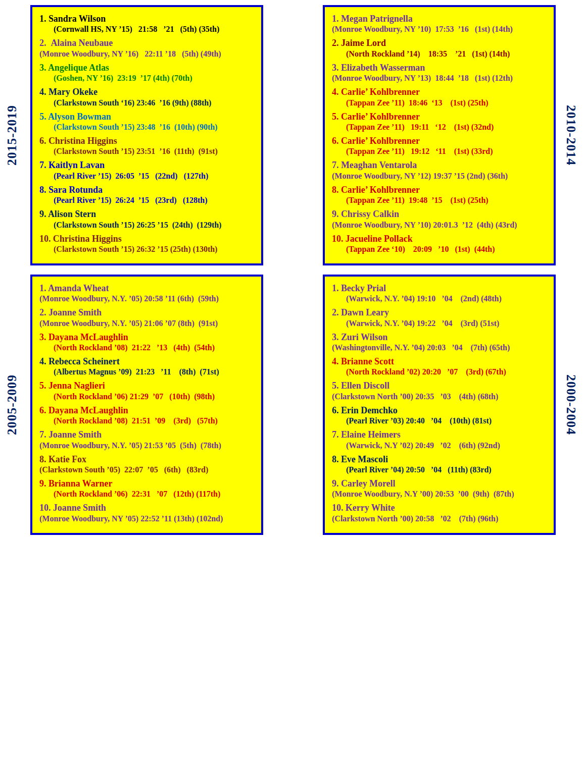2015-2019
Sandra Wilson (Cornwall HS, NY ’15) 21:58 ’21 (5th) (35th)
Alaina Neubaue (Monroe Woodbury, NY ’16) 22:11 ’18 (5th) (49th)
Angelique Atlas (Goshen, NY ’16) 23:19 ’17 (4th) (70th)
Mary Okeke (Clarkstown South ‘16) 23:46 ’16 (9th) (88th)
Alyson Bowman (Clarkstown South ’15) 23:48 ’16 (10th) (90th)
Christina Higgins (Clarkstown South ’15) 23:51 ’16 (11th) (91st)
Kaitlyn Lavan (Pearl River ’15) 26:05 ’15 (22nd) (127th)
Sara Rotunda (Pearl River ’15) 26:24 ’15 (23rd) (128th)
Alison Stern (Clarkstown South ’15) 26:25 ’15 (24th) (129th)
Christina Higgins (Clarkstown South ’15) 26:32 ’15 (25th) (130th)
2010-2014
Megan Patrignella (Monroe Woodbury, NY ’10) 17:53 ’16 (1st) (14th)
Jaime Lord (North Rockland ’14) 18:35 ’21 (1st) (14th)
Elizabeth Wasserman (Monroe Woodbury, NY ’13) 18:44 ’18 (1st) (12th)
Carlie’ Kohlbrenner (Tappan Zee ’11) 18:46 ‘13 (1st) (25th)
Carlie’ Kohlbrenner (Tappan Zee ’11) 19:11 ‘12 (1st) (32nd)
Carlie’ Kohlbrenner (Tappan Zee ’11) 19:12 ‘11 (1st) (33rd)
Meaghan Ventarola (Monroe Woodbury, NY ’12) 19:37 ’15 (2nd) (36th)
Carlie’ Kohlbrenner (Tappan Zee ’11) 19:48 ’15 (1st) (25th)
Chrissy Calkin (Monroe Woodbury, NY ’10) 20:01.3 ’12 (4th) (43rd)
Jacueline Pollack (Tappan Zee ‘10) 20:09 ’10 (1st) (44th)
2005-2009
Amanda Wheat (Monroe Woodbury, N.Y. ’05) 20:58 ’11 (6th) (59th)
Joanne Smith (Monroe Woodbury, N.Y. ’05) 21:06 ’07 (8th) (91st)
Dayana McLaughlin (North Rockland ’08) 21:22 ’13 (4th) (54th)
Rebecca Scheinert (Albertus Magnus ’09) 21:23 ’11 (8th) (71st)
Jenna Naglieri (North Rockland ’06) 21:29 ’07 (10th) (98th)
Dayana McLaughlin (North Rockland ’08) 21:51 ’09 (3rd) (57th)
Joanne Smith (Monroe Woodbury, N.Y. ’05) 21:53 ’05 (5th) (78th)
Katie Fox (Clarkstown South ’05) 22:07 ’05 (6th) (83rd)
Brianna Warner (North Rockland ’06) 22:31 ’07 (12th) (117th)
Joanne Smith (Monroe Woodbury, NY ’05) 22:52 ’11 (13th) (102nd)
2000-2004
Becky Prial (Warwick, N.Y. ’04) 19:10 ’04 (2nd) (48th)
Dawn Leary (Warwick, N.Y. ’04) 19:22 ’04 (3rd) (51st)
Zuri Wilson (Washingtonville, N.Y. ’04) 20:03 ’04 (7th) (65th)
Brianne Scott (North Rockland ’02) 20:20 ’07 (3rd) (67th)
Ellen Discoll (Clarkstown North ’00) 20:35 ’03 (4th) (68th)
Erin Demchko (Pearl River ’03) 20:40 ’04 (10th) (81st)
Elaine Heimers (Warwick, N.Y ’02) 20:49 ’02 (6th) (92nd)
Eve Mascoli (Pearl River ’04) 20:50 ’04 (11th) (83rd)
Carley Morell (Monroe Woodbury, N.Y ’00) 20:53 ’00 (9th) (87th)
Kerry White (Clarkstown North ’00) 20:58 ’02 (7th) (96th)